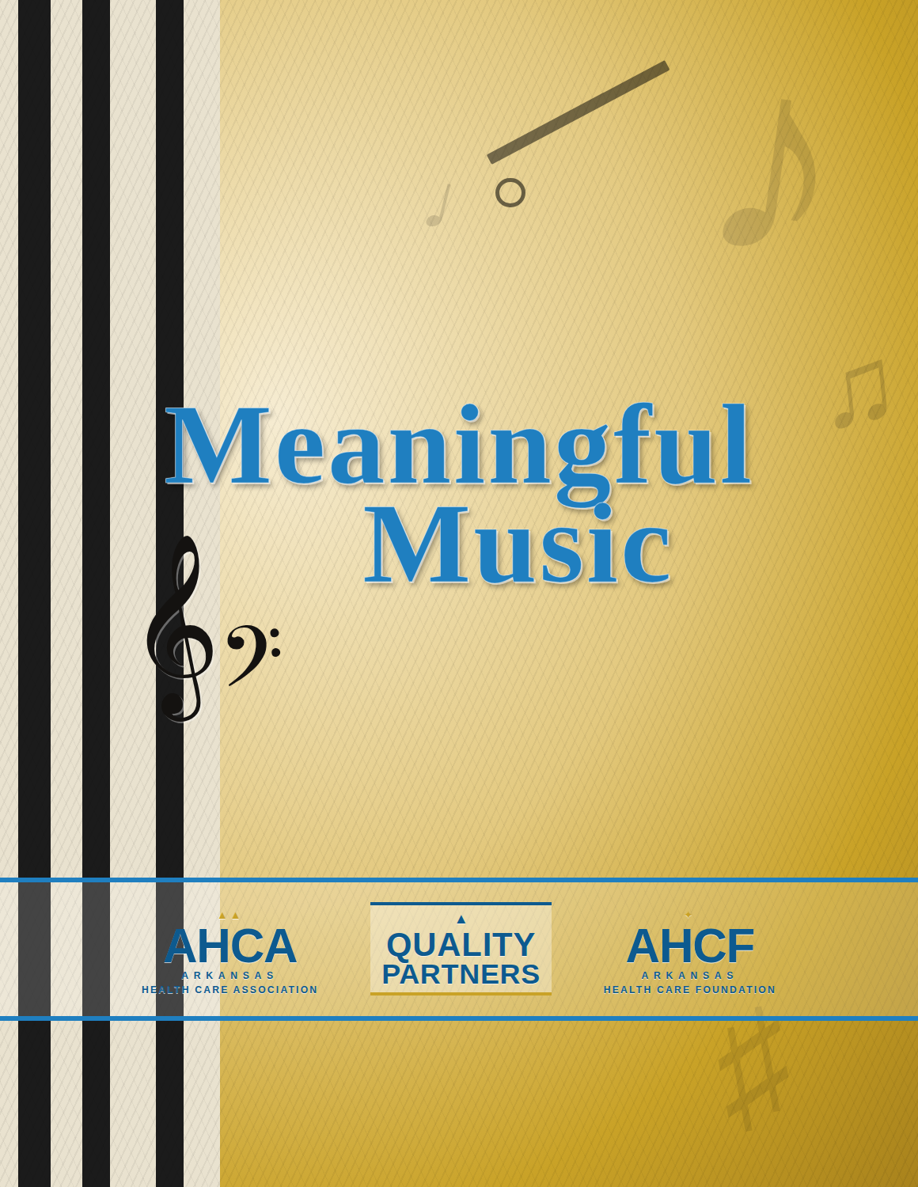♪ ♫ ♩ ♯ 𝄞 𝄢
Meaningful Music
▲▲
AHCA
ARKANSAS
HEALTH CARE ASSOCIATION
▲
QUALITY
PARTNERS
✦
AHCF
ARKANSAS
HEALTH CARE FOUNDATION